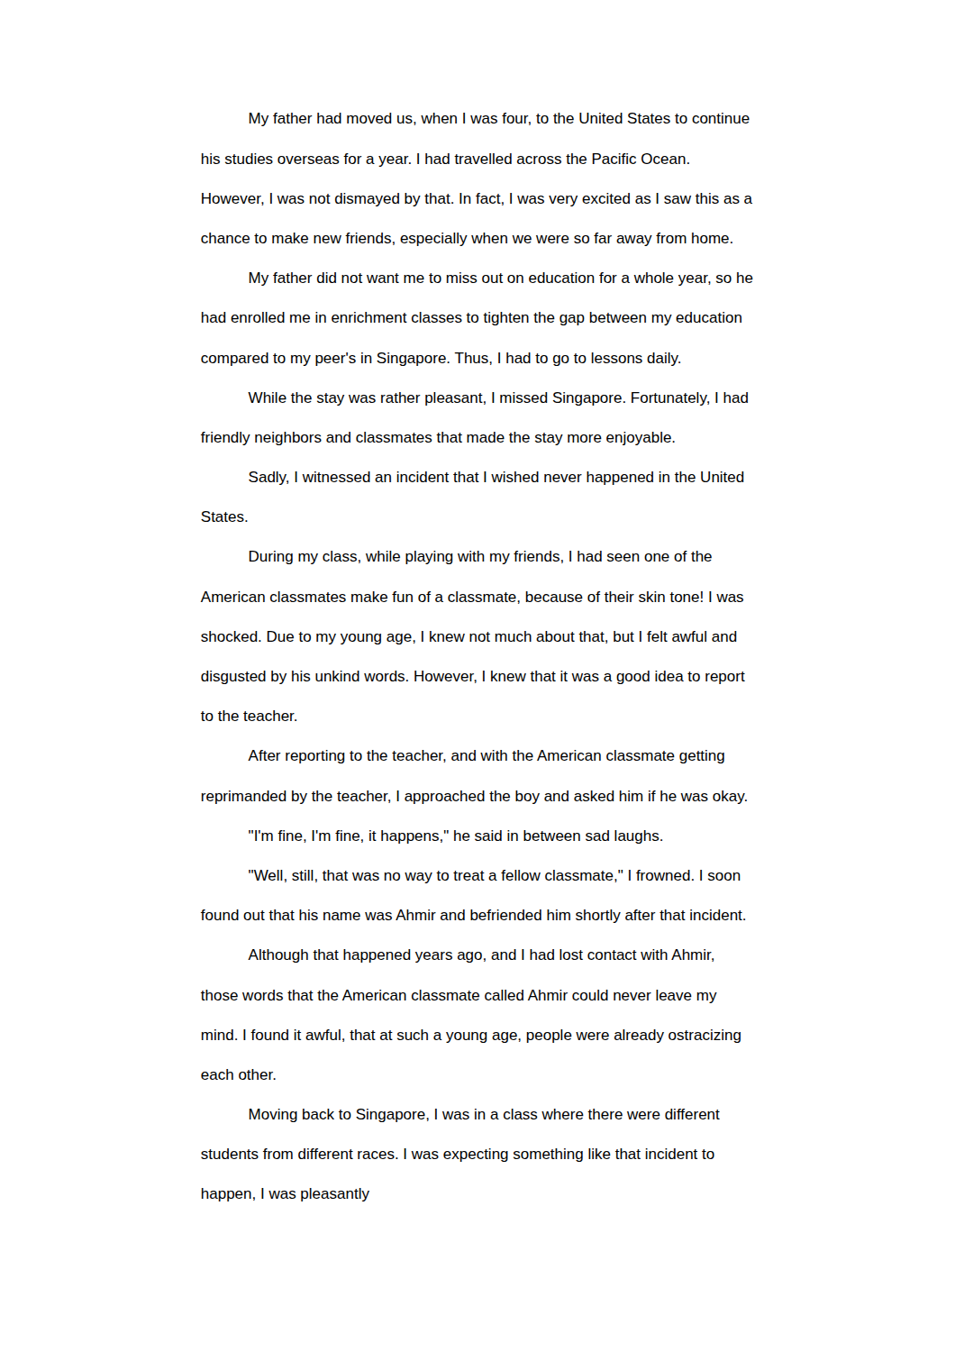My father had moved us, when I was four, to the United States to continue his studies overseas for a year. I had travelled across the Pacific Ocean. However, I was not dismayed by that. In fact, I was very excited as I saw this as a chance to make new friends, especially when we were so far away from home.
My father did not want me to miss out on education for a whole year, so he had enrolled me in enrichment classes to tighten the gap between my education compared to my peer's in Singapore. Thus, I had to go to lessons daily.
While the stay was rather pleasant, I missed Singapore. Fortunately, I had friendly neighbors and classmates that made the stay more enjoyable.
Sadly, I witnessed an incident that I wished never happened in the United States.
During my class, while playing with my friends, I had seen one of the American classmates make fun of a classmate, because of their skin tone! I was shocked. Due to my young age, I knew not much about that, but I felt awful and disgusted by his unkind words. However, I knew that it was a good idea to report to the teacher.
After reporting to the teacher, and with the American classmate getting reprimanded by the teacher, I approached the boy and asked him if he was okay.
"I'm fine, I'm fine, it happens," he said in between sad laughs.
"Well, still, that was no way to treat a fellow classmate," I frowned. I soon found out that his name was Ahmir and befriended him shortly after that incident.
Although that happened years ago, and I had lost contact with Ahmir, those words that the American classmate called Ahmir could never leave my mind. I found it awful, that at such a young age, people were already ostracizing each other.
Moving back to Singapore, I was in a class where there were different students from different races. I was expecting something like that incident to happen, I was pleasantly